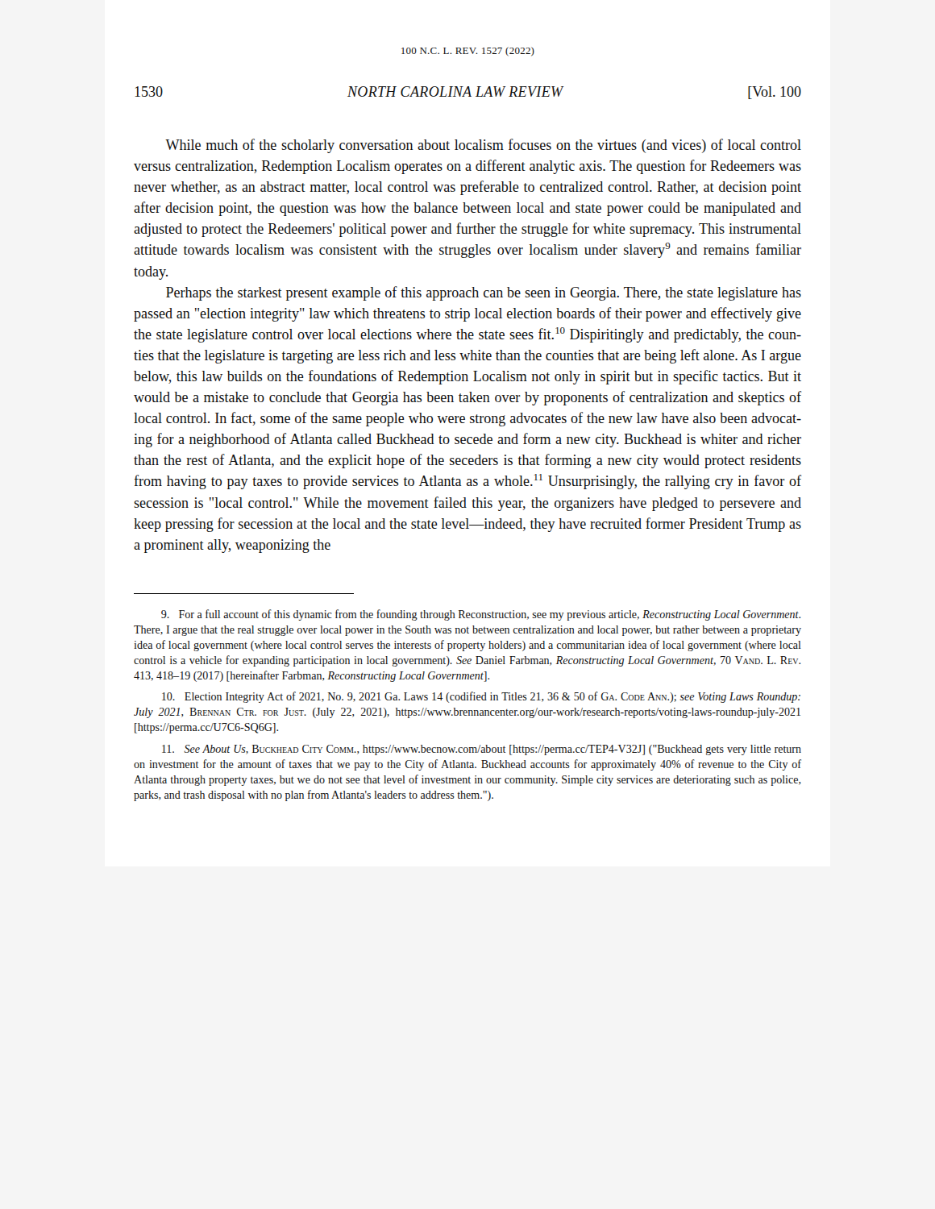100 N.C. L. REV. 1527 (2022)
1530 NORTH CAROLINA LAW REVIEW [Vol. 100
While much of the scholarly conversation about localism focuses on the virtues (and vices) of local control versus centralization, Redemption Localism operates on a different analytic axis. The question for Redeemers was never whether, as an abstract matter, local control was preferable to centralized control. Rather, at decision point after decision point, the question was how the balance between local and state power could be manipulated and adjusted to protect the Redeemers' political power and further the struggle for white supremacy. This instrumental attitude towards localism was consistent with the struggles over localism under slavery9 and remains familiar today.
Perhaps the starkest present example of this approach can be seen in Georgia. There, the state legislature has passed an "election integrity" law which threatens to strip local election boards of their power and effectively give the state legislature control over local elections where the state sees fit.10 Dispiritingly and predictably, the counties that the legislature is targeting are less rich and less white than the counties that are being left alone. As I argue below, this law builds on the foundations of Redemption Localism not only in spirit but in specific tactics. But it would be a mistake to conclude that Georgia has been taken over by proponents of centralization and skeptics of local control. In fact, some of the same people who were strong advocates of the new law have also been advocating for a neighborhood of Atlanta called Buckhead to secede and form a new city. Buckhead is whiter and richer than the rest of Atlanta, and the explicit hope of the seceders is that forming a new city would protect residents from having to pay taxes to provide services to Atlanta as a whole.11 Unsurprisingly, the rallying cry in favor of secession is "local control." While the movement failed this year, the organizers have pledged to persevere and keep pressing for secession at the local and the state level—indeed, they have recruited former President Trump as a prominent ally, weaponizing the
9. For a full account of this dynamic from the founding through Reconstruction, see my previous article, Reconstructing Local Government. There, I argue that the real struggle over local power in the South was not between centralization and local power, but rather between a proprietary idea of local government (where local control serves the interests of property holders) and a communitarian idea of local government (where local control is a vehicle for expanding participation in local government). See Daniel Farbman, Reconstructing Local Government, 70 Vand. L. Rev. 413, 418–19 (2017) [hereinafter Farbman, Reconstructing Local Government].
10. Election Integrity Act of 2021, No. 9, 2021 Ga. Laws 14 (codified in Titles 21, 36 & 50 of Ga. Code Ann.); see Voting Laws Roundup: July 2021, Brennan Ctr. for Just. (July 22, 2021), https://www.brennancenter.org/our-work/research-reports/voting-laws-roundup-july-2021 [https://perma.cc/U7C6-SQ6G].
11. See About Us, Buckhead City Comm., https://www.becnow.com/about [https://perma.cc/TEP4-V32J] ("Buckhead gets very little return on investment for the amount of taxes that we pay to the City of Atlanta. Buckhead accounts for approximately 40% of revenue to the City of Atlanta through property taxes, but we do not see that level of investment in our community. Simple city services are deteriorating such as police, parks, and trash disposal with no plan from Atlanta's leaders to address them.").